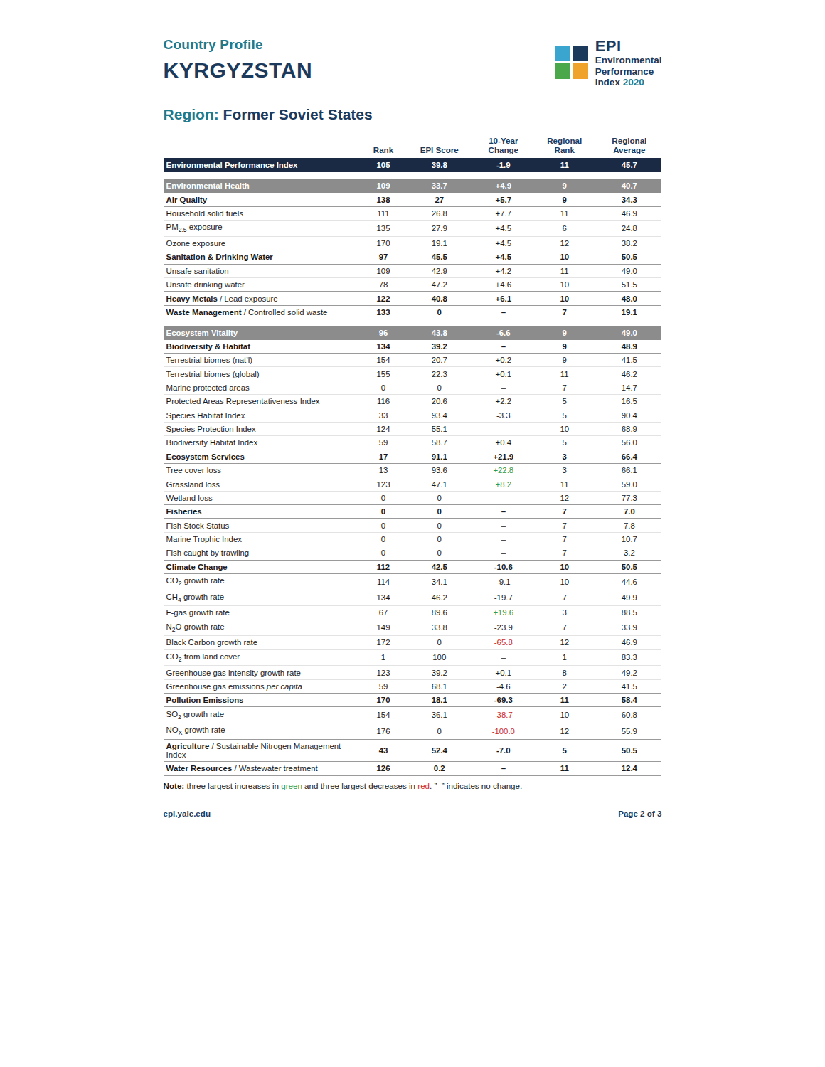Country Profile
KYRGYZSTAN
EPI
Environmental
Performance
Index 2020
Region: Former Soviet States
| | Rank | EPI Score | 10-Year Change | Regional Rank | Regional Average |
| --- | --- | --- | --- | --- | --- |
| Environmental Performance Index | 105 | 39.8 | -1.9 | 11 | 45.7 |
| Environmental Health | 109 | 33.7 | +4.9 | 9 | 40.7 |
| Air Quality | 138 | 27 | +5.7 | 9 | 34.3 |
| Household solid fuels | 111 | 26.8 | +7.7 | 11 | 46.9 |
| PM 2.5 exposure | 135 | 27.9 | +4.5 | 6 | 24.8 |
| Ozone exposure | 170 | 19.1 | +4.5 | 12 | 38.2 |
| Sanitation & Drinking Water | 97 | 45.5 | +4.5 | 10 | 50.5 |
| Unsafe sanitation | 109 | 42.9 | +4.2 | 11 | 49.0 |
| Unsafe drinking water | 78 | 47.2 | +4.6 | 10 | 51.5 |
| Heavy Metals / Lead exposure | 122 | 40.8 | +6.1 | 10 | 48.0 |
| Waste Management / Controlled solid waste | 133 | 0 | – | 7 | 19.1 |
| Ecosystem Vitality | 96 | 43.8 | -6.6 | 9 | 49.0 |
| Biodiversity & Habitat | 134 | 39.2 | – | 9 | 48.9 |
| Terrestrial biomes (nat’l) | 154 | 20.7 | +0.2 | 9 | 41.5 |
| Terrestrial biomes (global) | 155 | 22.3 | +0.1 | 11 | 46.2 |
| Marine protected areas | 0 | 0 | – | 7 | 14.7 |
| Protected Areas Representativeness Index | 116 | 20.6 | +2.2 | 5 | 16.5 |
| Species Habitat Index | 33 | 93.4 | -3.3 | 5 | 90.4 |
| Species Protection Index | 124 | 55.1 | – | 10 | 68.9 |
| Biodiversity Habitat Index | 59 | 58.7 | +0.4 | 5 | 56.0 |
| Ecosystem Services | 17 | 91.1 | +21.9 | 3 | 66.4 |
| Tree cover loss | 13 | 93.6 | +22.8 | 3 | 66.1 |
| Grassland loss | 123 | 47.1 | +8.2 | 11 | 59.0 |
| Wetland loss | 0 | 0 | – | 12 | 77.3 |
| Fisheries | 0 | 0 | – | 7 | 7.0 |
| Fish Stock Status | 0 | 0 | – | 7 | 7.8 |
| Marine Trophic Index | 0 | 0 | – | 7 | 10.7 |
| Fish caught by trawling | 0 | 0 | – | 7 | 3.2 |
| Climate Change | 112 | 42.5 | -10.6 | 10 | 50.5 |
| CO 2 growth rate | 114 | 34.1 | -9.1 | 10 | 44.6 |
| CH 4 growth rate | 134 | 46.2 | -19.7 | 7 | 49.9 |
| F-gas growth rate | 67 | 89.6 | +19.6 | 3 | 88.5 |
| N 2 O growth rate | 149 | 33.8 | -23.9 | 7 | 33.9 |
| Black Carbon growth rate | 172 | 0 | -65.8 | 12 | 46.9 |
| CO 2 from land cover | 1 | 100 | – | 1 | 83.3 |
| Greenhouse gas intensity growth rate | 123 | 39.2 | +0.1 | 8 | 49.2 |
| Greenhouse gas emissions per capita | 59 | 68.1 | -4.6 | 2 | 41.5 |
| Pollution Emissions | 170 | 18.1 | -69.3 | 11 | 58.4 |
| SO 2 growth rate | 154 | 36.1 | -38.7 | 10 | 60.8 |
| NO X growth rate | 176 | 0 | -100.0 | 12 | 55.9 |
| Agriculture / Sustainable Nitrogen Management Index | 43 | 52.4 | -7.0 | 5 | 50.5 |
| Water Resources / Wastewater treatment | 126 | 0.2 | – | 11 | 12.4 |
Note: three largest increases in green and three largest decreases in red. ”–” indicates no change.
epi.yale.edu Page 2 of 3